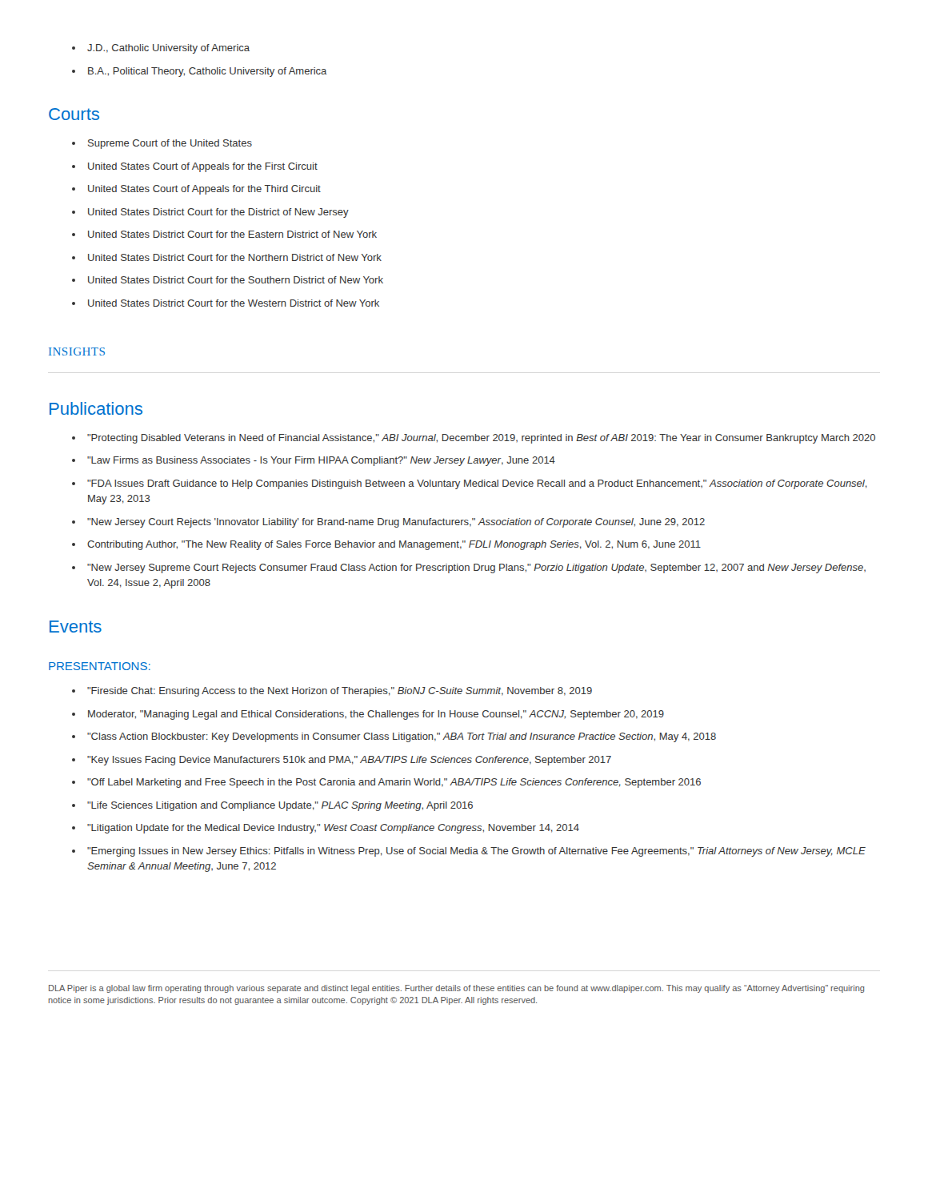J.D., Catholic University of America
B.A., Political Theory, Catholic University of America
Courts
Supreme Court of the United States
United States Court of Appeals for the First Circuit
United States Court of Appeals for the Third Circuit
United States District Court for the District of New Jersey
United States District Court for the Eastern District of New York
United States District Court for the Northern District of New York
United States District Court for the Southern District of New York
United States District Court for the Western District of New York
INSIGHTS
Publications
"Protecting Disabled Veterans in Need of Financial Assistance," ABI Journal, December 2019, reprinted in Best of ABI 2019: The Year in Consumer Bankruptcy March 2020
"Law Firms as Business Associates - Is Your Firm HIPAA Compliant?" New Jersey Lawyer, June 2014
"FDA Issues Draft Guidance to Help Companies Distinguish Between a Voluntary Medical Device Recall and a Product Enhancement," Association of Corporate Counsel, May 23, 2013
"New Jersey Court Rejects 'Innovator Liability' for Brand-name Drug Manufacturers," Association of Corporate Counsel, June 29, 2012
Contributing Author, "The New Reality of Sales Force Behavior and Management," FDLI Monograph Series, Vol. 2, Num 6, June 2011
"New Jersey Supreme Court Rejects Consumer Fraud Class Action for Prescription Drug Plans," Porzio Litigation Update, September 12, 2007 and New Jersey Defense, Vol. 24, Issue 2, April 2008
Events
PRESENTATIONS:
"Fireside Chat: Ensuring Access to the Next Horizon of Therapies," BioNJ C-Suite Summit, November 8, 2019
Moderator, "Managing Legal and Ethical Considerations, the Challenges for In House Counsel," ACCNJ, September 20, 2019
"Class Action Blockbuster: Key Developments in Consumer Class Litigation," ABA Tort Trial and Insurance Practice Section, May 4, 2018
"Key Issues Facing Device Manufacturers 510k and PMA," ABA/TIPS Life Sciences Conference, September 2017
"Off Label Marketing and Free Speech in the Post Caronia and Amarin World," ABA/TIPS Life Sciences Conference, September 2016
"Life Sciences Litigation and Compliance Update," PLAC Spring Meeting, April 2016
"Litigation Update for the Medical Device Industry," West Coast Compliance Congress, November 14, 2014
"Emerging Issues in New Jersey Ethics: Pitfalls in Witness Prep, Use of Social Media & The Growth of Alternative Fee Agreements," Trial Attorneys of New Jersey, MCLE Seminar & Annual Meeting, June 7, 2012
DLA Piper is a global law firm operating through various separate and distinct legal entities. Further details of these entities can be found at www.dlapiper.com. This may qualify as “Attorney Advertising” requiring notice in some jurisdictions. Prior results do not guarantee a similar outcome. Copyright © 2021 DLA Piper. All rights reserved.